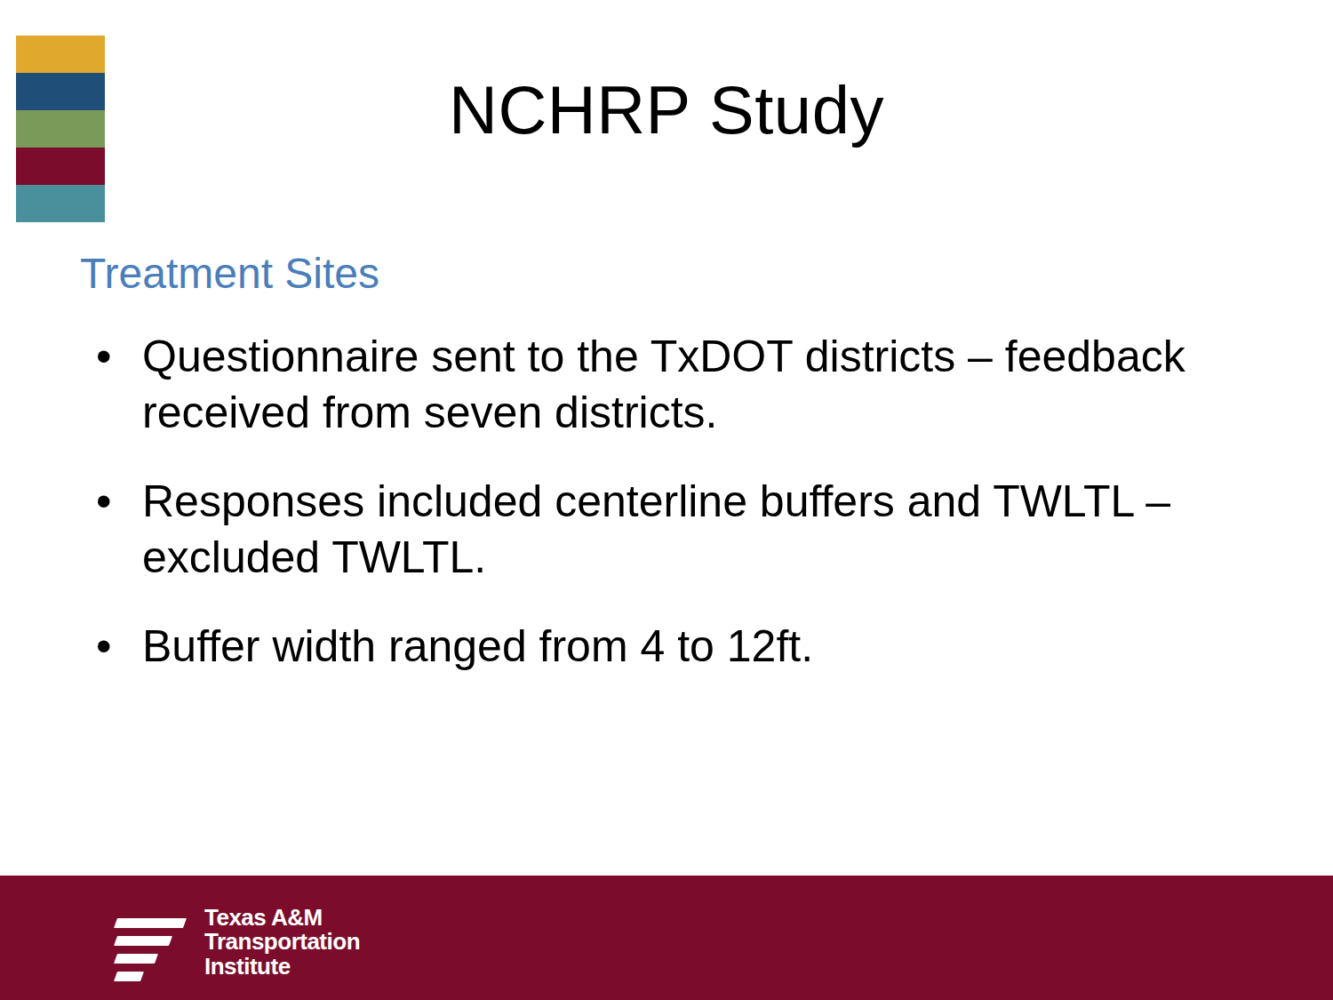NCHRP Study
Treatment Sites
Questionnaire sent to the TxDOT districts – feedback received from seven districts.
Responses included centerline buffers and TWLTL – excluded TWLTL.
Buffer width ranged from 4 to 12ft.
Texas A&M
Transportation
Institute